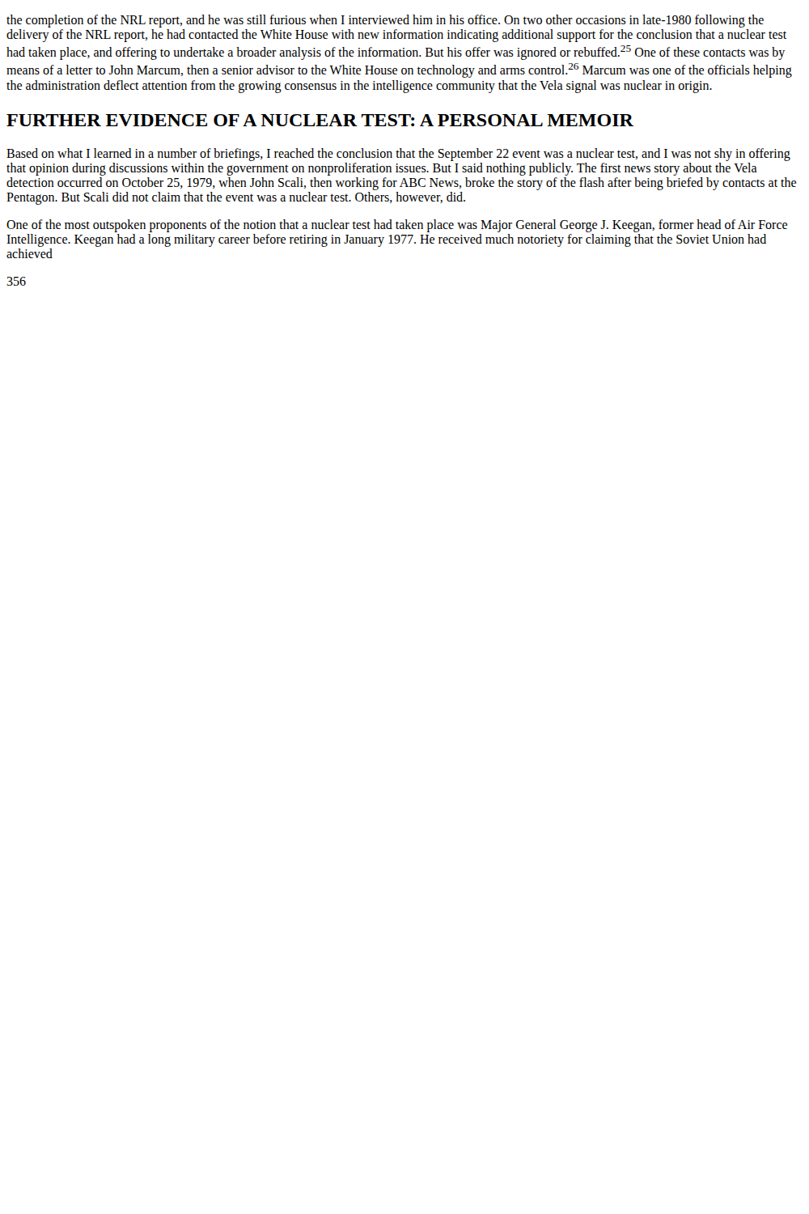the completion of the NRL report, and he was still furious when I interviewed him in his office. On two other occasions in late-1980 following the delivery of the NRL report, he had contacted the White House with new information indicating additional support for the conclusion that a nuclear test had taken place, and offering to undertake a broader analysis of the information. But his offer was ignored or rebuffed.25 One of these contacts was by means of a letter to John Marcum, then a senior advisor to the White House on technology and arms control.26 Marcum was one of the officials helping the administration deflect attention from the growing consensus in the intelligence community that the Vela signal was nuclear in origin.
FURTHER EVIDENCE OF A NUCLEAR TEST: A PERSONAL MEMOIR
Based on what I learned in a number of briefings, I reached the conclusion that the September 22 event was a nuclear test, and I was not shy in offering that opinion during discussions within the government on nonproliferation issues. But I said nothing publicly. The first news story about the Vela detection occurred on October 25, 1979, when John Scali, then working for ABC News, broke the story of the flash after being briefed by contacts at the Pentagon. But Scali did not claim that the event was a nuclear test. Others, however, did.
One of the most outspoken proponents of the notion that a nuclear test had taken place was Major General George J. Keegan, former head of Air Force Intelligence. Keegan had a long military career before retiring in January 1977. He received much notoriety for claiming that the Soviet Union had achieved
356